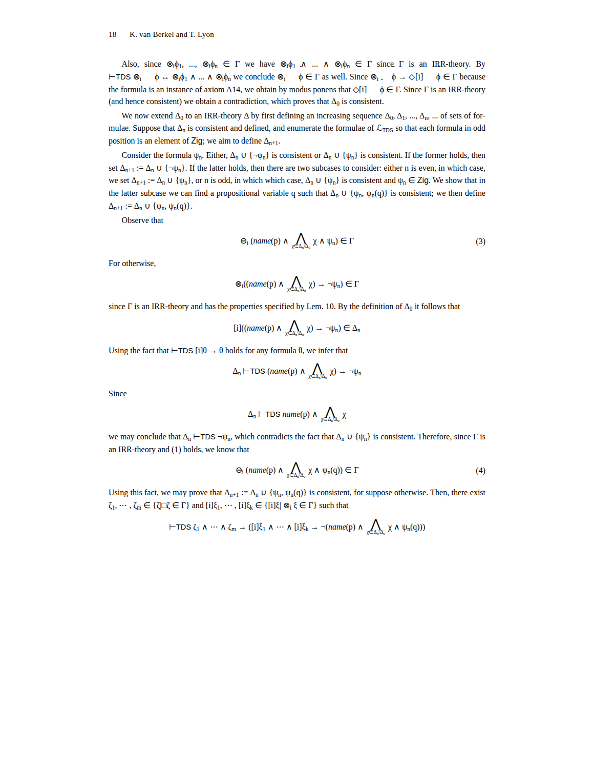18 K. van Berkel and T. Lyon
Also, since ⊗iϕ1, ..., ⊗iϕn ∈ Γ we have ⊗iϕ1 ∧ ... ∧ ⊗iϕn ∈ Γ since Γ is an IRR-theory. By ⊢TDS ⊗îϕ ↔ ⊗iϕ1 ∧ ... ∧ ⊗iϕn we conclude ⊗îϕ ∈ Γ as well. Since ⊗îϕ → ◇[i]̂ϕ ∈ Γ because the formula is an instance of axiom A14, we obtain by modus ponens that ◇[i]̂ϕ ∈ Γ. Since Γ is an IRR-theory (and hence consistent) we obtain a contradiction, which proves that Δ0 is consistent.
We now extend Δ0 to an IRR-theory Δ by first defining an increasing sequence Δ0, Δ1, ..., Δn, ... of sets of formulae. Suppose that Δn is consistent and defined, and enumerate the formulae of ℒTDS so that each formula in odd position is an element of Zig; we aim to define Δn+1.
Consider the formula ψn. Either, Δn ∪ {¬ψn} is consistent or Δn ∪ {ψn} is consistent. If the former holds, then set Δn+1 := Δn ∪ {¬ψn}. If the latter holds, then there are two subcases to consider: either n is even, in which case, we set Δn+1 := Δn ∪ {ψn}, or n is odd, in which which case, Δn ∪ {ψn} is consistent and ψn ∈ Zig. We show that in the latter subcase we can find a propositional variable q such that Δn ∪ {ψn, ψn(q)} is consistent; we then define Δn+1 := Δn ∪ {ψn, ψn(q)}.
Observe that
⊖i (name(p) ∧ ⋀χ∈Δn\Δ0 χ ∧ ψn) ∈ Γ (3)
For otherwise,
⊗i((name(p) ∧ ⋀χ∈Δn\Δ0 χ) → ¬ψn) ∈ Γ
since Γ is an IRR-theory and has the properties specified by Lem. 10. By the definition of Δ0 it follows that
[i]((name(p) ∧ ⋀χ∈Δn\Δ0 χ) → ¬ψn) ∈ Δn
Using the fact that ⊢TDS [i]θ → θ holds for any formula θ, we infer that
Δn ⊢TDS (name(p) ∧ ⋀χ∈Δn\Δ0 χ) → ¬ψn
Since
Δn ⊢TDS name(p) ∧ ⋀χ∈Δn\Δ0 χ
we may conclude that Δn ⊢TDS ¬ψn, which contradicts the fact that Δn ∪ {ψn} is consistent. Therefore, since Γ is an IRR-theory and (1) holds, we know that
⊖i (name(p) ∧ ⋀χ∈Δn\Δ0 χ ∧ ψn(q)) ∈ Γ (4)
Using this fact, we may prove that Δn+1 := Δn ∪ {ψn, ψn(q)} is consistent, for suppose otherwise. Then, there exist ζ1, ⋯ , ζm ∈ {ζ|□ζ ∈ Γ} and [i]ξ1, ⋯ , [i]ξk ∈ {[i]ξ| ⊗i ξ ∈ Γ} such that
⊢TDS ζ1 ∧ ⋯ ∧ ζm → ([i]ξ1 ∧ ⋯ ∧ [i]ξk → ¬(name(p) ∧ ⋀χ∈Δn\Δ0 χ ∧ ψn(q)))